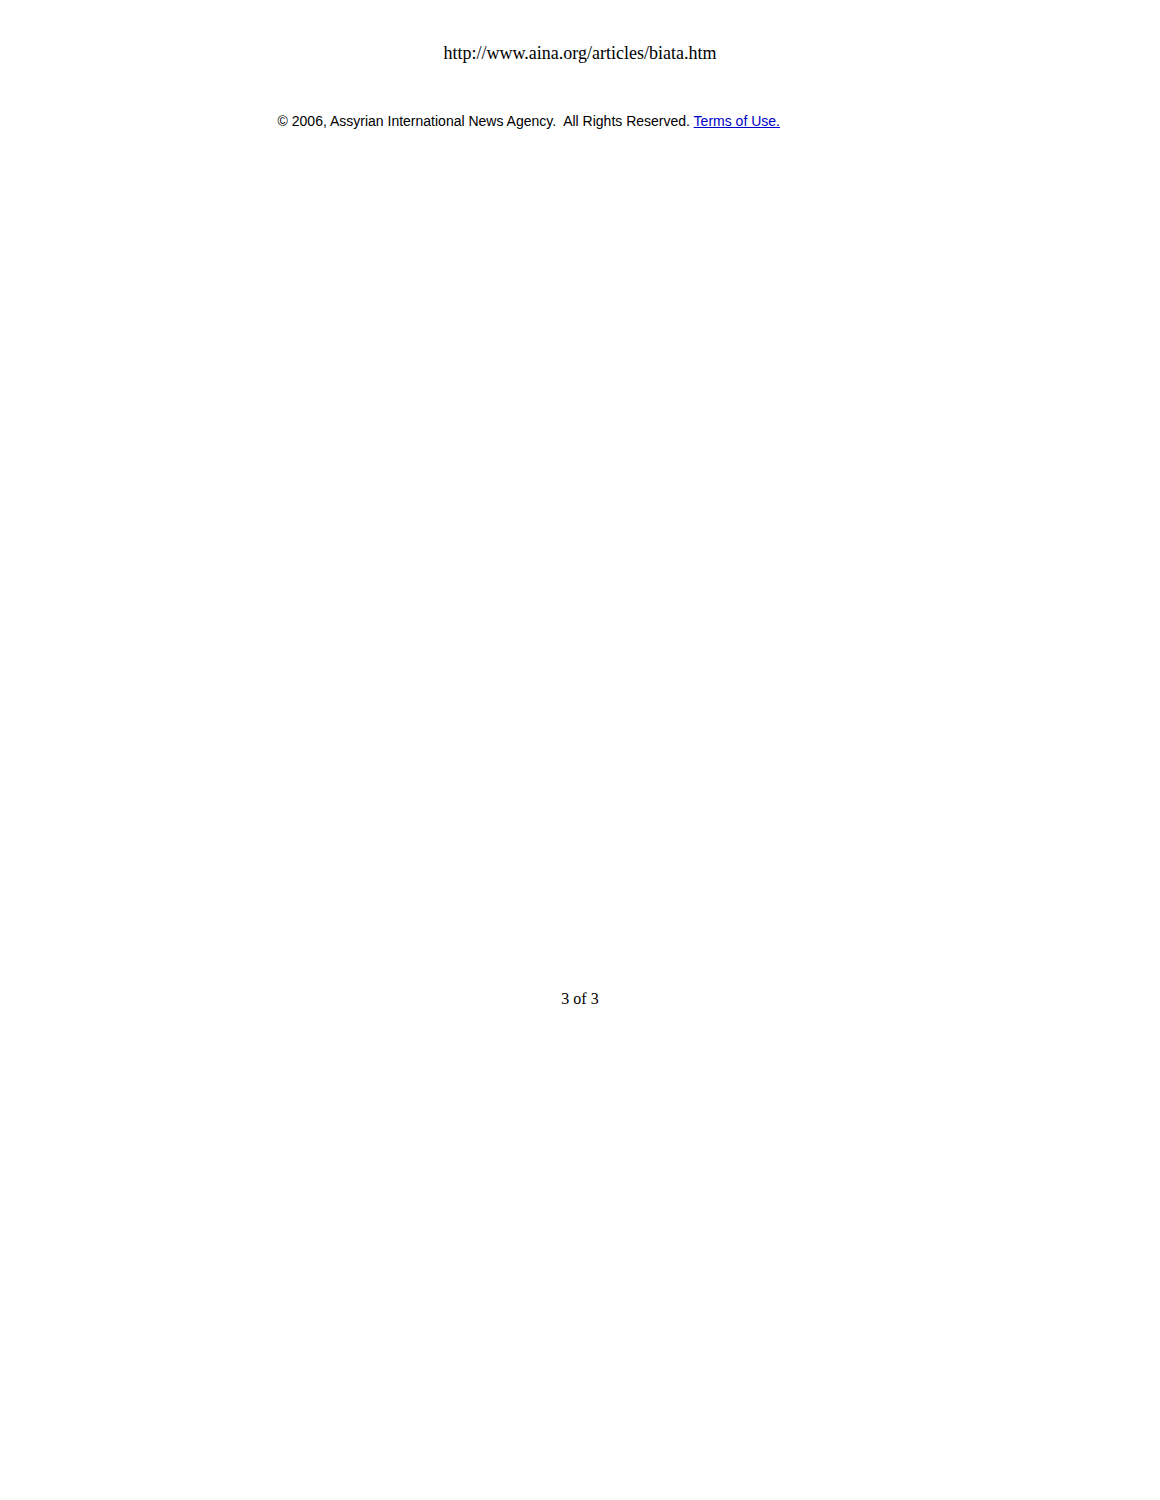http://www.aina.org/articles/biata.htm
© 2006, Assyrian International News Agency. All Rights Reserved. Terms of Use.
3 of 3